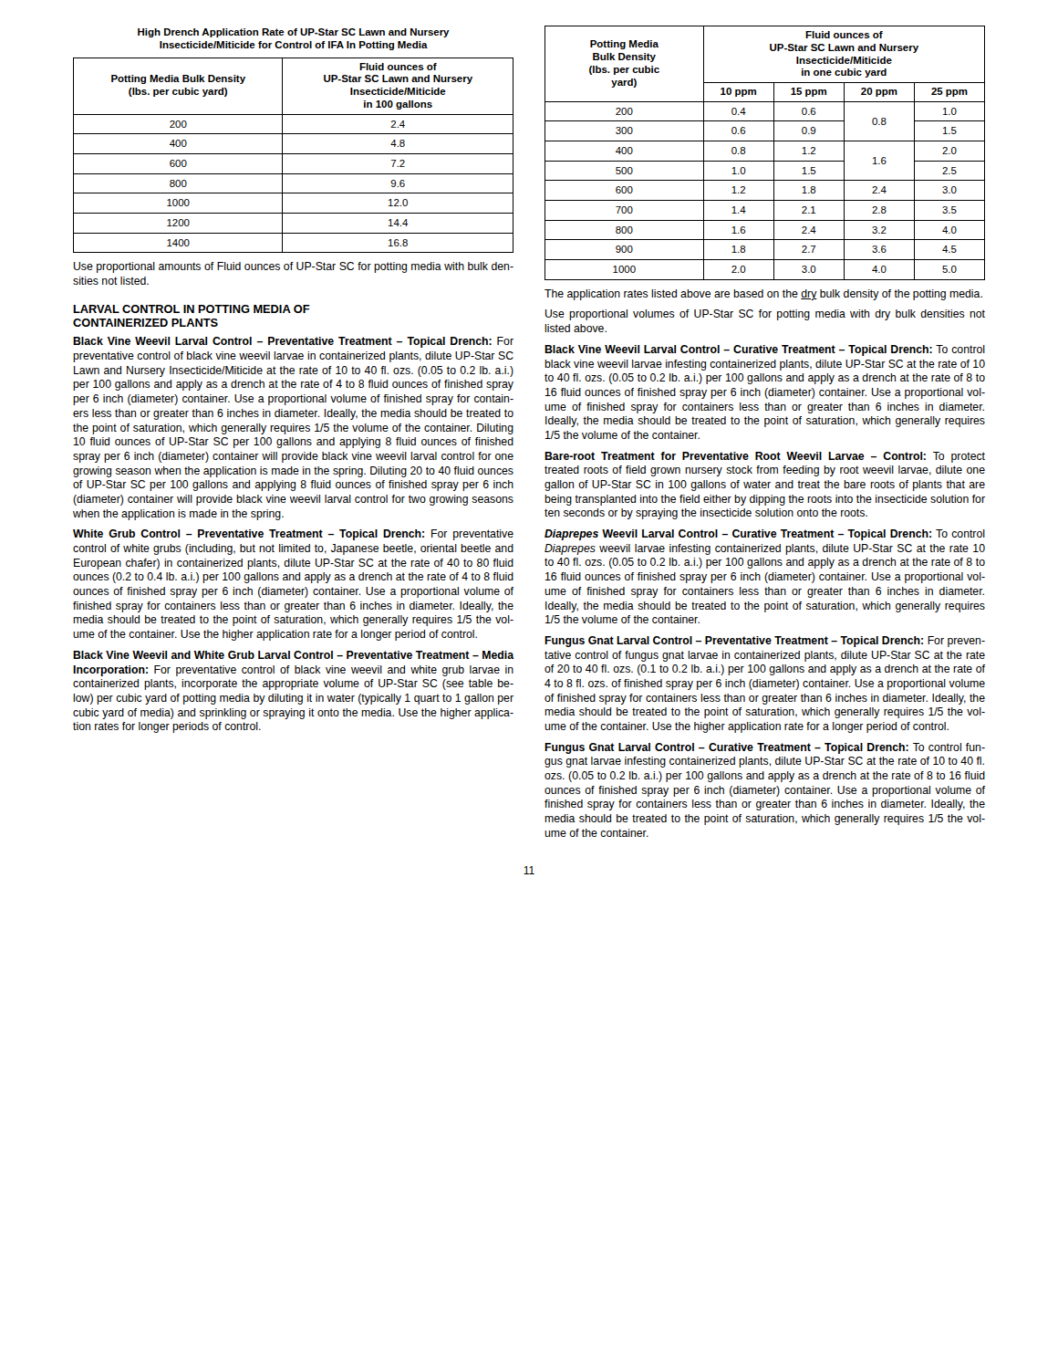High Drench Application Rate of UP-Star SC Lawn and Nursery
Insecticide/Miticide for Control of IFA In Potting Media
| Potting Media Bulk Density (lbs. per cubic yard) | Fluid ounces of UP-Star SC Lawn and Nursery Insecticide/Miticide in 100 gallons |
| --- | --- |
| 200 | 2.4 |
| 400 | 4.8 |
| 600 | 7.2 |
| 800 | 9.6 |
| 1000 | 12.0 |
| 1200 | 14.4 |
| 1400 | 16.8 |
Use proportional amounts of Fluid ounces of UP-Star SC for potting media with bulk densities not listed.
Larval Control in Potting Media of
Containerized Plants
Black Vine Weevil Larval Control – Preventative Treatment – Topical Drench: For preventative control of black vine weevil larvae in containerized plants, dilute UP-Star SC Lawn and Nursery Insecticide/Miticide at the rate of 10 to 40 fl. ozs. (0.05 to 0.2 lb. a.i.) per 100 gallons and apply as a drench at the rate of 4 to 8 fluid ounces of finished spray per 6 inch (diameter) container. Use a proportional volume of finished spray for containers less than or greater than 6 inches in diameter. Ideally, the media should be treated to the point of saturation, which generally requires 1/5 the volume of the container. Diluting 10 fluid ounces of UP-Star SC per 100 gallons and applying 8 fluid ounces of finished spray per 6 inch (diameter) container will provide black vine weevil larval control for one growing season when the application is made in the spring. Diluting 20 to 40 fluid ounces of UP-Star SC per 100 gallons and applying 8 fluid ounces of finished spray per 6 inch (diameter) container will provide black vine weevil larval control for two growing seasons when the application is made in the spring.
White Grub Control – Preventative Treatment – Topical Drench: For preventative control of white grubs (including, but not limited to, Japanese beetle, oriental beetle and European chafer) in containerized plants, dilute UP-Star SC at the rate of 40 to 80 fluid ounces (0.2 to 0.4 lb. a.i.) per 100 gallons and apply as a drench at the rate of 4 to 8 fluid ounces of finished spray per 6 inch (diameter) container. Use a proportional volume of finished spray for containers less than or greater than 6 inches in diameter. Ideally, the media should be treated to the point of saturation, which generally requires 1/5 the volume of the container. Use the higher application rate for a longer period of control.
Black Vine Weevil and White Grub Larval Control – Preventative Treatment – Media Incorporation: For preventative control of black vine weevil and white grub larvae in containerized plants, incorporate the appropriate volume of UP-Star SC (see table below) per cubic yard of potting media by diluting it in water (typically 1 quart to 1 gallon per cubic yard of media) and sprinkling or spraying it onto the media. Use the higher application rates for longer periods of control.
| Potting Media Bulk Density (lbs. per cubic yard) | Fluid ounces of UP-Star SC Lawn and Nursery Insecticide/Miticide in one cubic yard |
| --- | --- |
| 10 ppm | 15 ppm | 20 ppm | 25 ppm |
| 200 | 0.4 | 0.6 | 0.8 | 1.0 |
| 300 | 0.6 | 0.9 | 1.5 |
| 400 | 0.8 | 1.2 | 1.6 | 2.0 |
| 500 | 1.0 | 1.5 | 2.5 |
| 600 | 1.2 | 1.8 | 2.4 | 3.0 |
| 700 | 1.4 | 2.1 | 2.8 | 3.5 |
| 800 | 1.6 | 2.4 | 3.2 | 4.0 |
| 900 | 1.8 | 2.7 | 3.6 | 4.5 |
| 1000 | 2.0 | 3.0 | 4.0 | 5.0 |
The application rates listed above are based on the dry bulk density of the potting media.
Use proportional volumes of UP-Star SC for potting media with dry bulk densities not listed above.
Black Vine Weevil Larval Control – Curative Treatment – Topical Drench: To control black vine weevil larvae infesting containerized plants, dilute UP-Star SC at the rate of 10 to 40 fl. ozs. (0.05 to 0.2 lb. a.i.) per 100 gallons and apply as a drench at the rate of 8 to 16 fluid ounces of finished spray per 6 inch (diameter) container. Use a proportional volume of finished spray for containers less than or greater than 6 inches in diameter. Ideally, the media should be treated to the point of saturation, which generally requires 1/5 the volume of the container.
Bare-root Treatment for Preventative Root Weevil Larvae – Control: To protect treated roots of field grown nursery stock from feeding by root weevil larvae, dilute one gallon of UP-Star SC in 100 gallons of water and treat the bare roots of plants that are being transplanted into the field either by dipping the roots into the insecticide solution for ten seconds or by spraying the insecticide solution onto the roots.
Diaprepes Weevil Larval Control – Curative Treatment – Topical Drench: To control Diaprepes weevil larvae infesting containerized plants, dilute UP-Star SC at the rate 10 to 40 fl. ozs. (0.05 to 0.2 lb. a.i.) per 100 gallons and apply as a drench at the rate of 8 to 16 fluid ounces of finished spray per 6 inch (diameter) container. Use a proportional volume of finished spray for containers less than or greater than 6 inches in diameter. Ideally, the media should be treated to the point of saturation, which generally requires 1/5 the volume of the container.
Fungus Gnat Larval Control – Preventative Treatment – Topical Drench: For preventative control of fungus gnat larvae in containerized plants, dilute UP-Star SC at the rate of 20 to 40 fl. ozs. (0.1 to 0.2 lb. a.i.) per 100 gallons and apply as a drench at the rate of 4 to 8 fl. ozs. of finished spray per 6 inch (diameter) container. Use a proportional volume of finished spray for containers less than or greater than 6 inches in diameter. Ideally, the media should be treated to the point of saturation, which generally requires 1/5 the volume of the container. Use the higher application rate for a longer period of control.
Fungus Gnat Larval Control – Curative Treatment – Topical Drench: To control fungus gnat larvae infesting containerized plants, dilute UP-Star SC at the rate of 10 to 40 fl. ozs. (0.05 to 0.2 lb. a.i.) per 100 gallons and apply as a drench at the rate of 8 to 16 fluid ounces of finished spray per 6 inch (diameter) container. Use a proportional volume of finished spray for containers less than or greater than 6 inches in diameter. Ideally, the media should be treated to the point of saturation, which generally requires 1/5 the volume of the container.
11